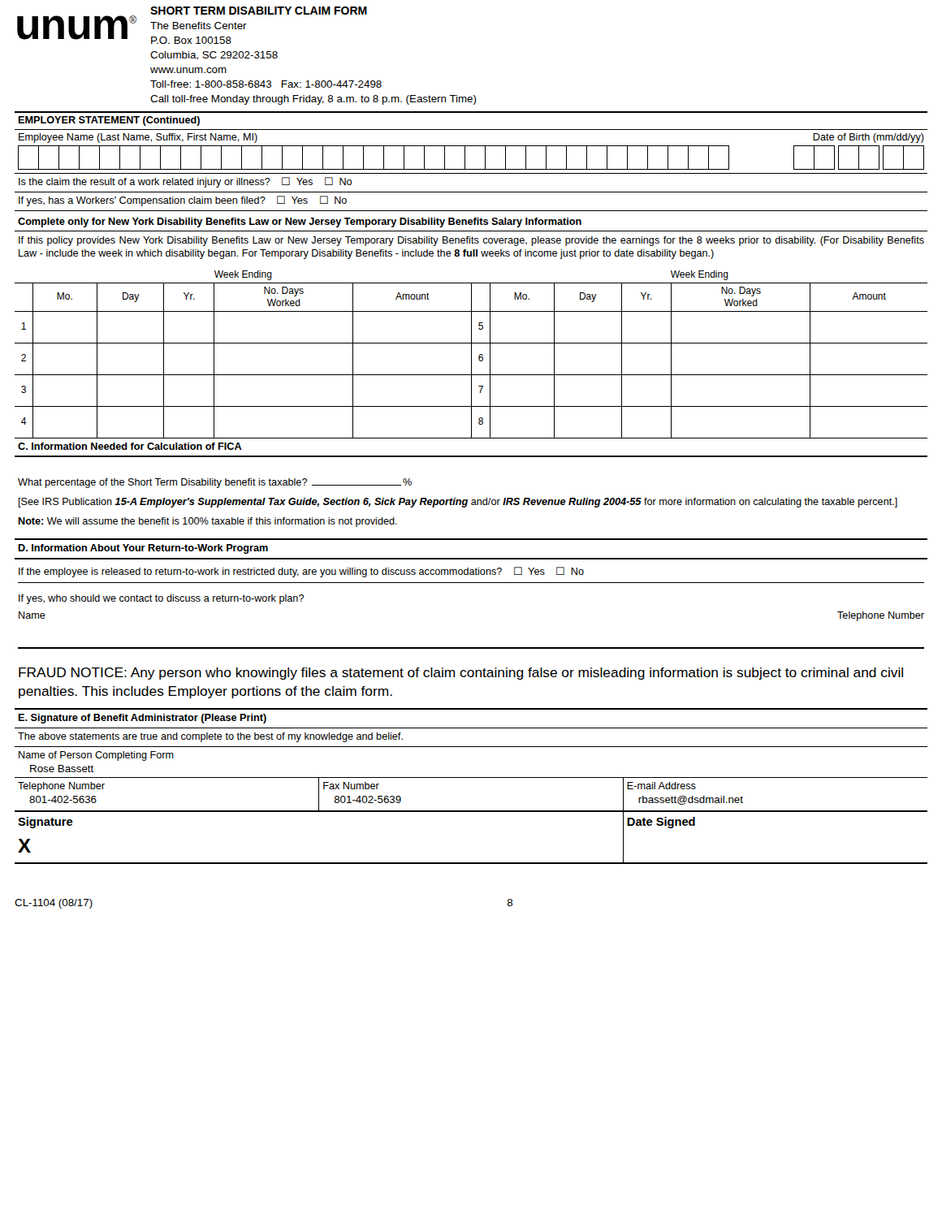unum®
SHORT TERM DISABILITY CLAIM FORM
The Benefits Center
P.O. Box 100158
Columbia, SC 29202-3158
www.unum.com
Toll-free: 1-800-858-6843 Fax: 1-800-447-2498
Call toll-free Monday through Friday, 8 a.m. to 8 p.m. (Eastern Time)
EMPLOYER STATEMENT (Continued)
Employee Name (Last Name, Suffix, First Name, MI)
Date of Birth (mm/dd/yy)
Is the claim the result of a work related injury or illness? ☐ Yes ☐ No
If yes, has a Workers' Compensation claim been filed? ☐ Yes ☐ No
Complete only for New York Disability Benefits Law or New Jersey Temporary Disability Benefits Salary Information
If this policy provides New York Disability Benefits Law or New Jersey Temporary Disability Benefits coverage, please provide the earnings for the 8 weeks prior to disability. (For Disability Benefits Law - include the week in which disability began. For Temporary Disability Benefits - include the 8 full weeks of income just prior to date disability began.)
| Week Ending | Week Ending |
| | Mo. | Day | Yr. | No. Days Worked | Amount | | Mo. | Day | Yr. | No. Days Worked | Amount |
| 1 | | | | | | 5 | | | | | |
| 2 | | | | | | 6 | | | | | |
| 3 | | | | | | 7 | | | | | |
| 4 | | | | | | 8 | | | | | |
C. Information Needed for Calculation of FICA
What percentage of the Short Term Disability benefit is taxable? %
[See IRS Publication 15-A Employer's Supplemental Tax Guide, Section 6, Sick Pay Reporting and/or IRS Revenue Ruling 2004-55 for more information on calculating the taxable percent.]
Note: We will assume the benefit is 100% taxable if this information is not provided.
D. Information About Your Return-to-Work Program
If the employee is released to return-to-work in restricted duty, are you willing to discuss accommodations? ☐ Yes ☐ No
If yes, who should we contact to discuss a return-to-work plan?
Name
Telephone Number
FRAUD NOTICE: Any person who knowingly files a statement of claim containing false or misleading information is subject to criminal and civil penalties. This includes Employer portions of the claim form.
E. Signature of Benefit Administrator (Please Print)
The above statements are true and complete to the best of my knowledge and belief.
Name of Person Completing Form
Rose Bassett
| Telephone Number 801-402-5636 | Fax Number 801-402-5639 | E-mail Address rbassett@dsdmail.net |
| Signature X | Date Signed |
CL-1104 (08/17)
8